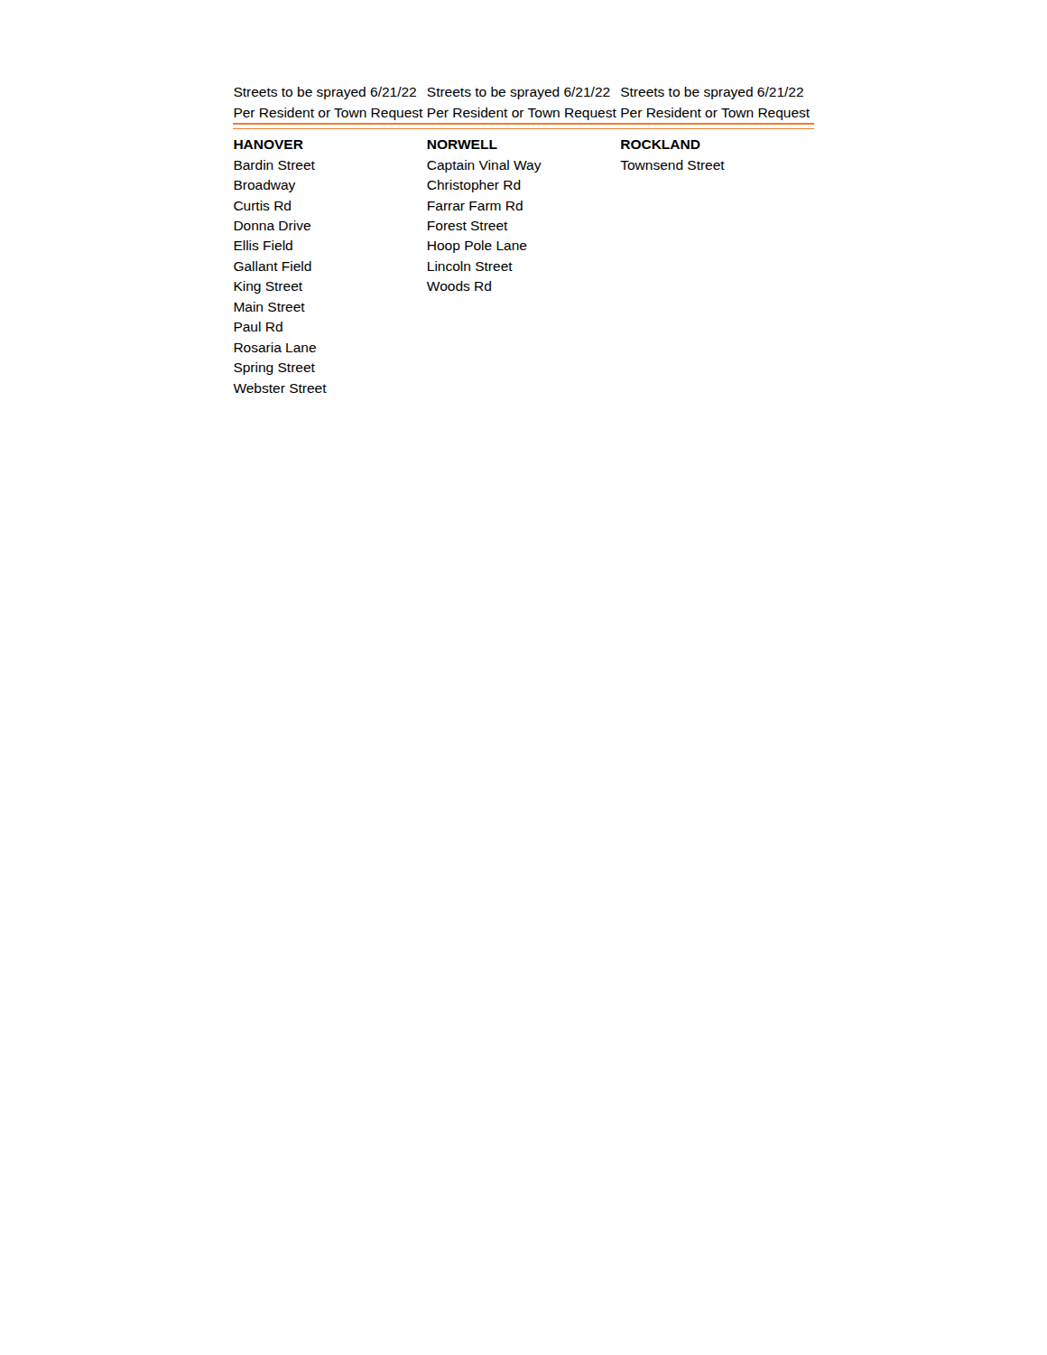| Streets to be sprayed 6/21/22 Per Resident or Town Request | Streets to be sprayed 6/21/22 Per Resident or Town Request | Streets to be sprayed 6/21/22 Per Resident or Town Request |
| HANOVER Bardin Street Broadway Curtis Rd Donna Drive Ellis Field Gallant Field King Street Main Street Paul Rd Rosaria Lane Spring Street Webster Street | NORWELL Captain Vinal Way Christopher Rd Farrar Farm Rd Forest Street Hoop Pole Lane Lincoln Street Woods Rd | ROCKLAND Townsend Street |